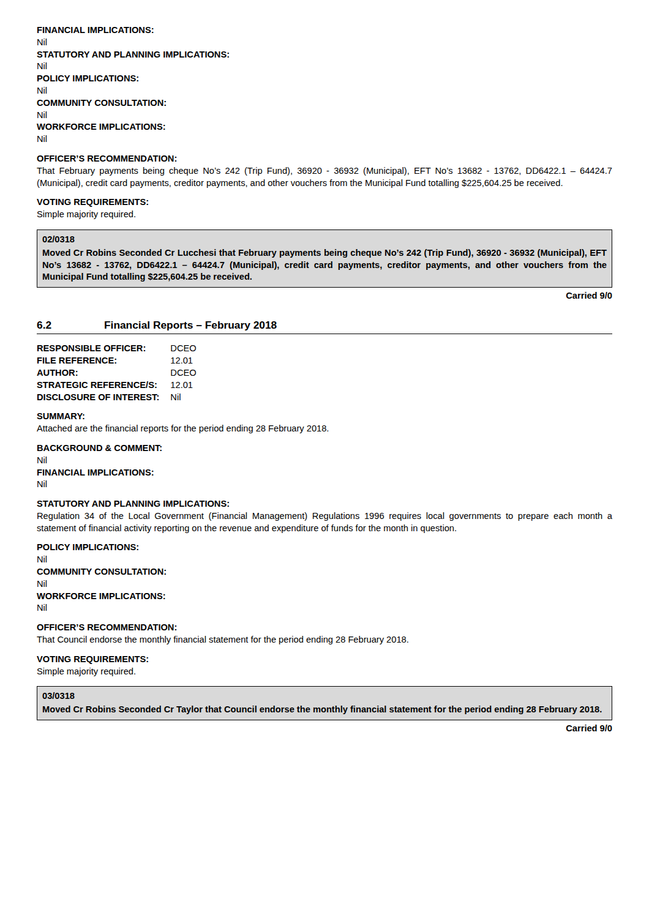FINANCIAL IMPLICATIONS:
Nil
STATUTORY AND PLANNING IMPLICATIONS:
Nil
POLICY IMPLICATIONS:
Nil
COMMUNITY CONSULTATION:
Nil
WORKFORCE IMPLICATIONS:
Nil
OFFICER’S RECOMMENDATION:
That February payments being cheque No’s 242 (Trip Fund), 36920 - 36932 (Municipal), EFT No’s 13682 - 13762, DD6422.1 – 64424.7 (Municipal), credit card payments, creditor payments, and other vouchers from the Municipal Fund totalling $225,604.25 be received.
VOTING REQUIREMENTS:
Simple majority required.
02/0318
Moved Cr Robins Seconded Cr Lucchesi that February payments being cheque No’s 242 (Trip Fund), 36920 - 36932 (Municipal), EFT No’s 13682 - 13762, DD6422.1 – 64424.7 (Municipal), credit card payments, creditor payments, and other vouchers from the Municipal Fund totalling $225,604.25 be received.
Carried 9/0
6.2 Financial Reports – February 2018
| RESPONSIBLE OFFICER: | DCEO |
| FILE REFERENCE: | 12.01 |
| AUTHOR: | DCEO |
| STRATEGIC REFERENCE/S: | 12.01 |
| DISCLOSURE OF INTEREST: | Nil |
SUMMARY:
Attached are the financial reports for the period ending 28 February 2018.
BACKGROUND & COMMENT:
Nil
FINANCIAL IMPLICATIONS:
Nil
STATUTORY AND PLANNING IMPLICATIONS:
Regulation 34 of the Local Government (Financial Management) Regulations 1996 requires local governments to prepare each month a statement of financial activity reporting on the revenue and expenditure of funds for the month in question.
POLICY IMPLICATIONS:
Nil
COMMUNITY CONSULTATION:
Nil
WORKFORCE IMPLICATIONS:
Nil
OFFICER’S RECOMMENDATION:
That Council endorse the monthly financial statement for the period ending 28 February 2018.
VOTING REQUIREMENTS:
Simple majority required.
03/0318
Moved Cr Robins Seconded Cr Taylor that Council endorse the monthly financial statement for the period ending 28 February 2018.
Carried 9/0